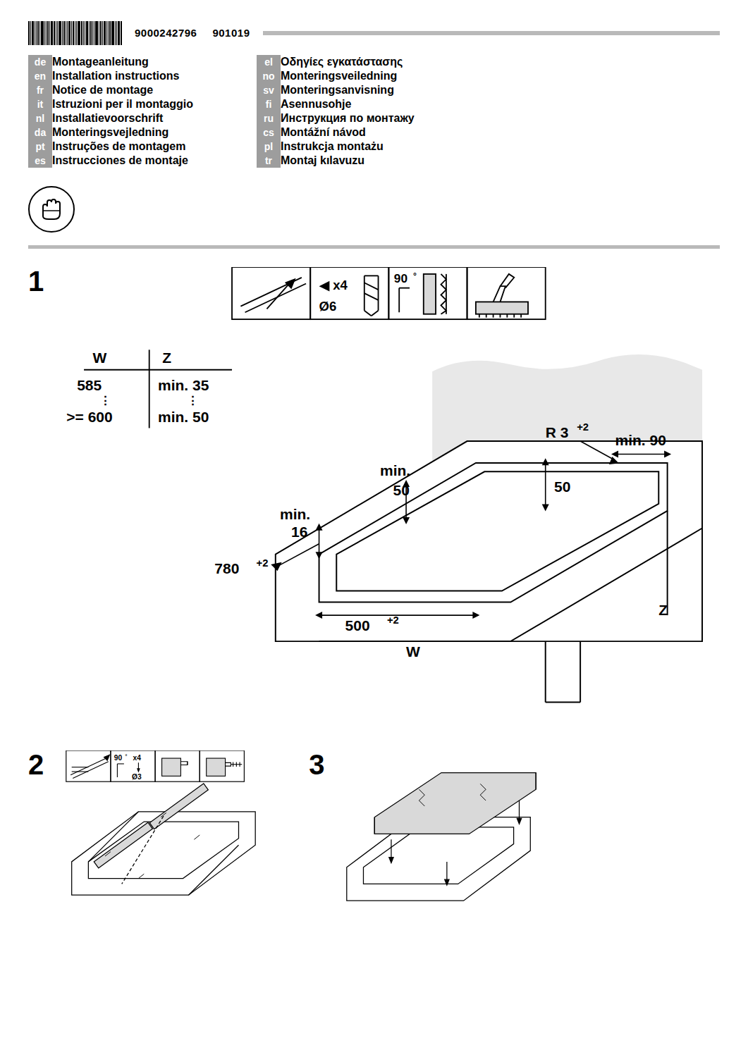9000242796901019
| de | Montageanleitung |
| en | Installation instructions |
| fr | Notice de montage |
| it | Istruzioni per il montaggio |
| nl | Installatievoorschrift |
| da | Monteringsvejledning |
| pt | Instruções de montagem |
| es | Instrucciones de montaje |
| el | Οδηγίες εγκατάστασης |
| no | Monteringsveiledning |
| sv | Monteringsanvisning |
| fi | Asennusohje |
| ru | Инструкция по монтажу |
| cs | Montážní návod |
| pl | Instrukcja montażu |
| tr | Montaj kılavuzu |
1
x4 Ø6 90 ° W Z 585 min. 35 ⋮ ⋮ >= 600 min. 50 min. 16 min. 50 50 780 +2 500 +2 W min. 90 R 3 +2 Z
2
90 ° x4 Ø3
3